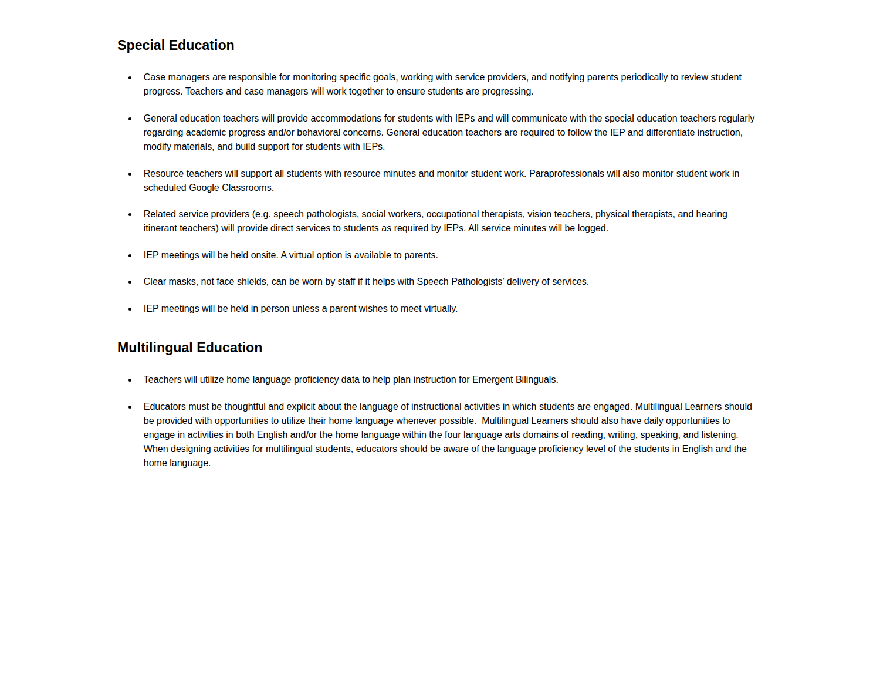Special Education
Case managers are responsible for monitoring specific goals, working with service providers, and notifying parents periodically to review student progress. Teachers and case managers will work together to ensure students are progressing.
General education teachers will provide accommodations for students with IEPs and will communicate with the special education teachers regularly regarding academic progress and/or behavioral concerns. General education teachers are required to follow the IEP and differentiate instruction, modify materials, and build support for students with IEPs.
Resource teachers will support all students with resource minutes and monitor student work. Paraprofessionals will also monitor student work in scheduled Google Classrooms.
Related service providers (e.g. speech pathologists, social workers, occupational therapists, vision teachers, physical therapists, and hearing itinerant teachers) will provide direct services to students as required by IEPs. All service minutes will be logged.
IEP meetings will be held onsite. A virtual option is available to parents.
Clear masks, not face shields, can be worn by staff if it helps with Speech Pathologists’ delivery of services.
IEP meetings will be held in person unless a parent wishes to meet virtually.
Multilingual Education
Teachers will utilize home language proficiency data to help plan instruction for Emergent Bilinguals.
Educators must be thoughtful and explicit about the language of instructional activities in which students are engaged. Multilingual Learners should be provided with opportunities to utilize their home language whenever possible. Multilingual Learners should also have daily opportunities to engage in activities in both English and/or the home language within the four language arts domains of reading, writing, speaking, and listening. When designing activities for multilingual students, educators should be aware of the language proficiency level of the students in English and the home language.